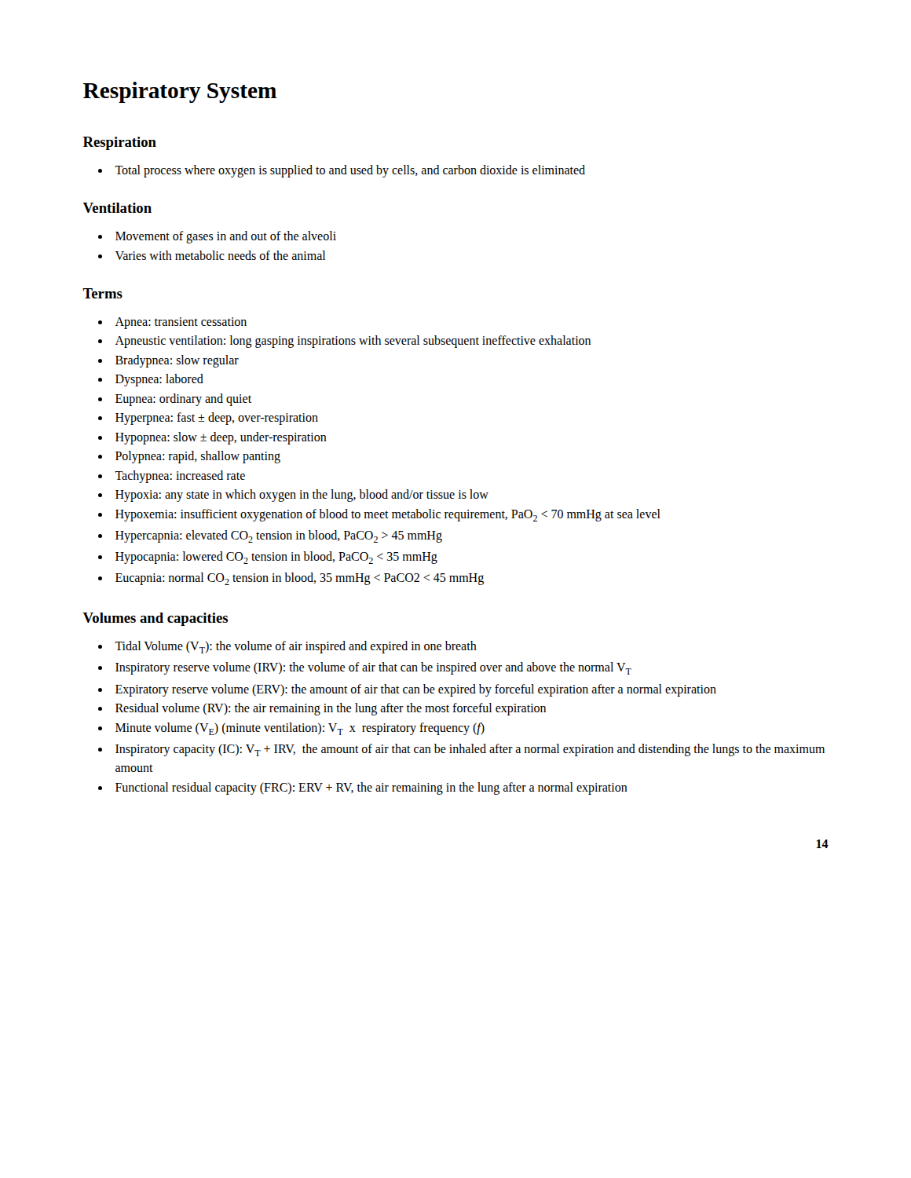Respiratory System
Respiration
Total process where oxygen is supplied to and used by cells, and carbon dioxide is eliminated
Ventilation
Movement of gases in and out of the alveoli
Varies with metabolic needs of the animal
Terms
Apnea: transient cessation
Apneustic ventilation: long gasping inspirations with several subsequent ineffective exhalation
Bradypnea: slow regular
Dyspnea: labored
Eupnea: ordinary and quiet
Hyperpnea: fast ± deep, over-respiration
Hypopnea: slow ± deep, under-respiration
Polypnea: rapid, shallow panting
Tachypnea: increased rate
Hypoxia: any state in which oxygen in the lung, blood and/or tissue is low
Hypoxemia: insufficient oxygenation of blood to meet metabolic requirement, PaO2 < 70 mmHg at sea level
Hypercapnia: elevated CO2 tension in blood, PaCO2 > 45 mmHg
Hypocapnia: lowered CO2 tension in blood, PaCO2 < 35 mmHg
Eucapnia: normal CO2 tension in blood, 35 mmHg < PaCO2 < 45 mmHg
Volumes and capacities
Tidal Volume (VT): the volume of air inspired and expired in one breath
Inspiratory reserve volume (IRV): the volume of air that can be inspired over and above the normal VT
Expiratory reserve volume (ERV): the amount of air that can be expired by forceful expiration after a normal expiration
Residual volume (RV): the air remaining in the lung after the most forceful expiration
Minute volume (VE) (minute ventilation): VT x respiratory frequency (f)
Inspiratory capacity (IC): VT + IRV, the amount of air that can be inhaled after a normal expiration and distending the lungs to the maximum amount
Functional residual capacity (FRC): ERV + RV, the air remaining in the lung after a normal expiration
14